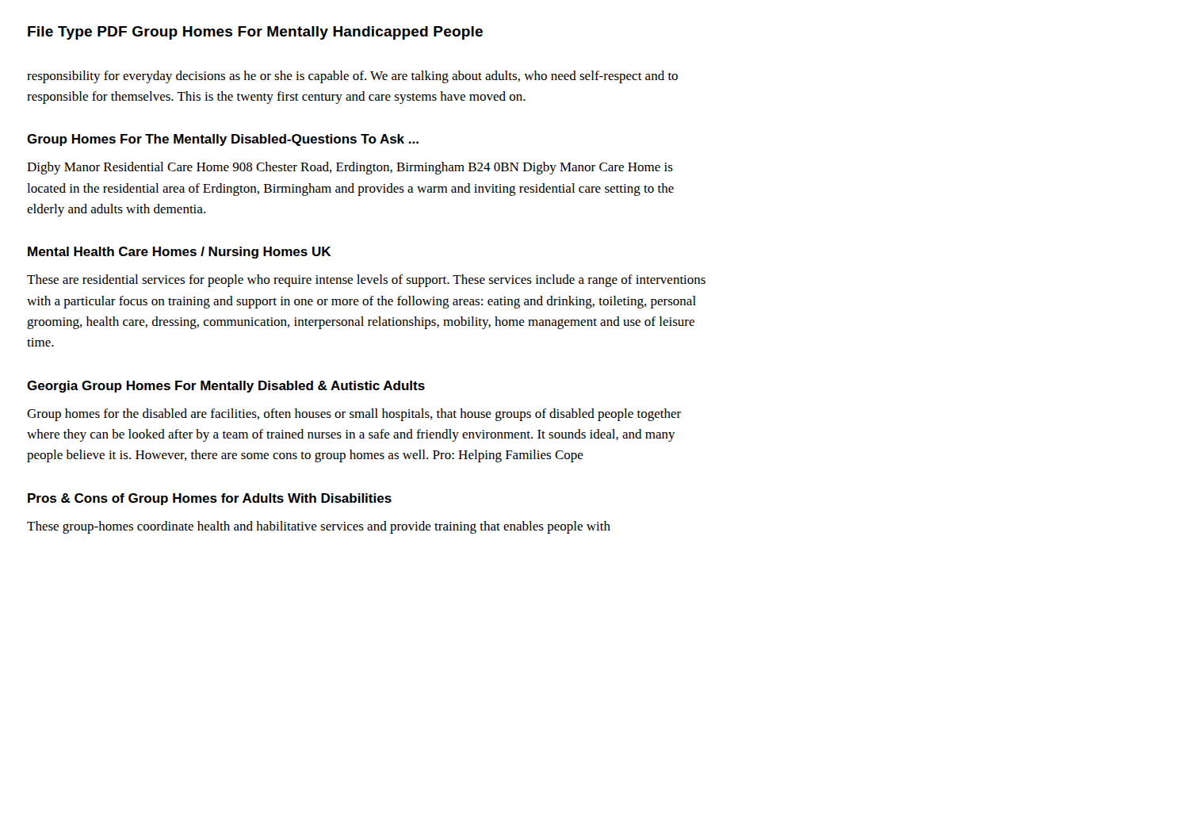File Type PDF Group Homes For Mentally Handicapped People
responsibility for everyday decisions as he or she is capable of. We are talking about adults, who need self-respect and to responsible for themselves. This is the twenty first century and care systems have moved on.
Group Homes For The Mentally Disabled-Questions To Ask ...
Digby Manor Residential Care Home 908 Chester Road, Erdington, Birmingham B24 0BN Digby Manor Care Home is located in the residential area of Erdington, Birmingham and provides a warm and inviting residential care setting to the elderly and adults with dementia.
Mental Health Care Homes / Nursing Homes UK
These are residential services for people who require intense levels of support. These services include a range of interventions with a particular focus on training and support in one or more of the following areas: eating and drinking, toileting, personal grooming, health care, dressing, communication, interpersonal relationships, mobility, home management and use of leisure time.
Georgia Group Homes For Mentally Disabled & Autistic Adults
Group homes for the disabled are facilities, often houses or small hospitals, that house groups of disabled people together where they can be looked after by a team of trained nurses in a safe and friendly environment. It sounds ideal, and many people believe it is. However, there are some cons to group homes as well. Pro: Helping Families Cope
Pros & Cons of Group Homes for Adults With Disabilities
These group-homes coordinate health and habilitative services and provide training that enables people with